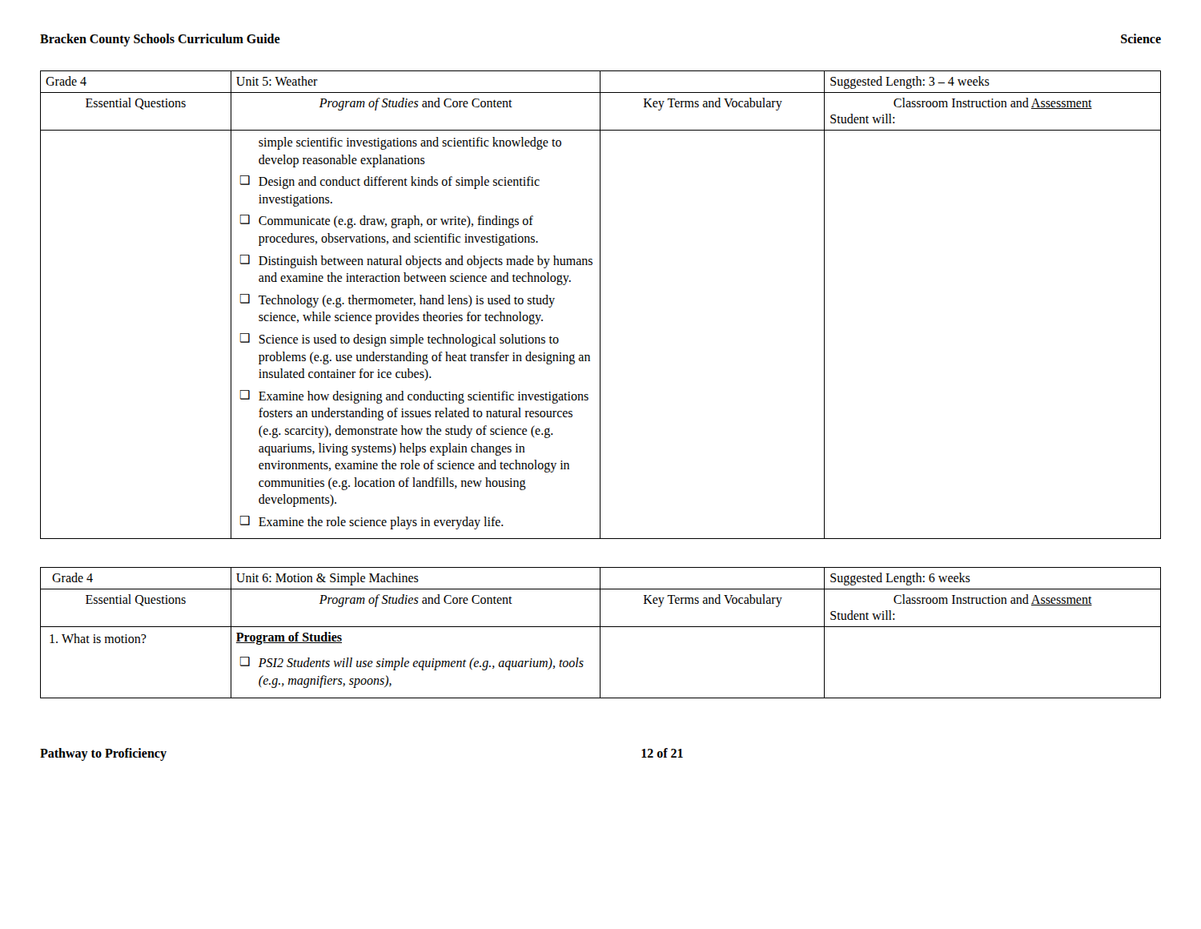Bracken County Schools Curriculum Guide
Science
| Grade 4 | Unit 5: Weather | | Suggested Length: 3 – 4 weeks |
| Essential Questions | Program of Studies and Core Content | Key Terms and Vocabulary | Classroom Instruction and Assessment Student will: |
| | simple scientific investigations and scientific knowledge to develop reasonable explanations Design and conduct different kinds of simple scientific investigations. Communicate (e.g. draw, graph, or write), findings of procedures, observations, and scientific investigations. Distinguish between natural objects and objects made by humans and examine the interaction between science and technology. Technology (e.g. thermometer, hand lens) is used to study science, while science provides theories for technology. Science is used to design simple technological solutions to problems (e.g. use understanding of heat transfer in designing an insulated container for ice cubes). Examine how designing and conducting scientific investigations fosters an understanding of issues related to natural resources (e.g. scarcity), demonstrate how the study of science (e.g. aquariums, living systems) helps explain changes in environments, examine the role of science and technology in communities (e.g. location of landfills, new housing developments). Examine the role science plays in everyday life. | | |
| Grade 4 | Unit 6: Motion & Simple Machines | | Suggested Length: 6 weeks |
| Essential Questions | Program of Studies and Core Content | Key Terms and Vocabulary | Classroom Instruction and Assessment Student will: |
| What is motion? | Program of Studies PSI2 Students will use simple equipment (e.g., aquarium), tools (e.g., magnifiers, spoons), | | |
Pathway to Proficiency
12 of 21